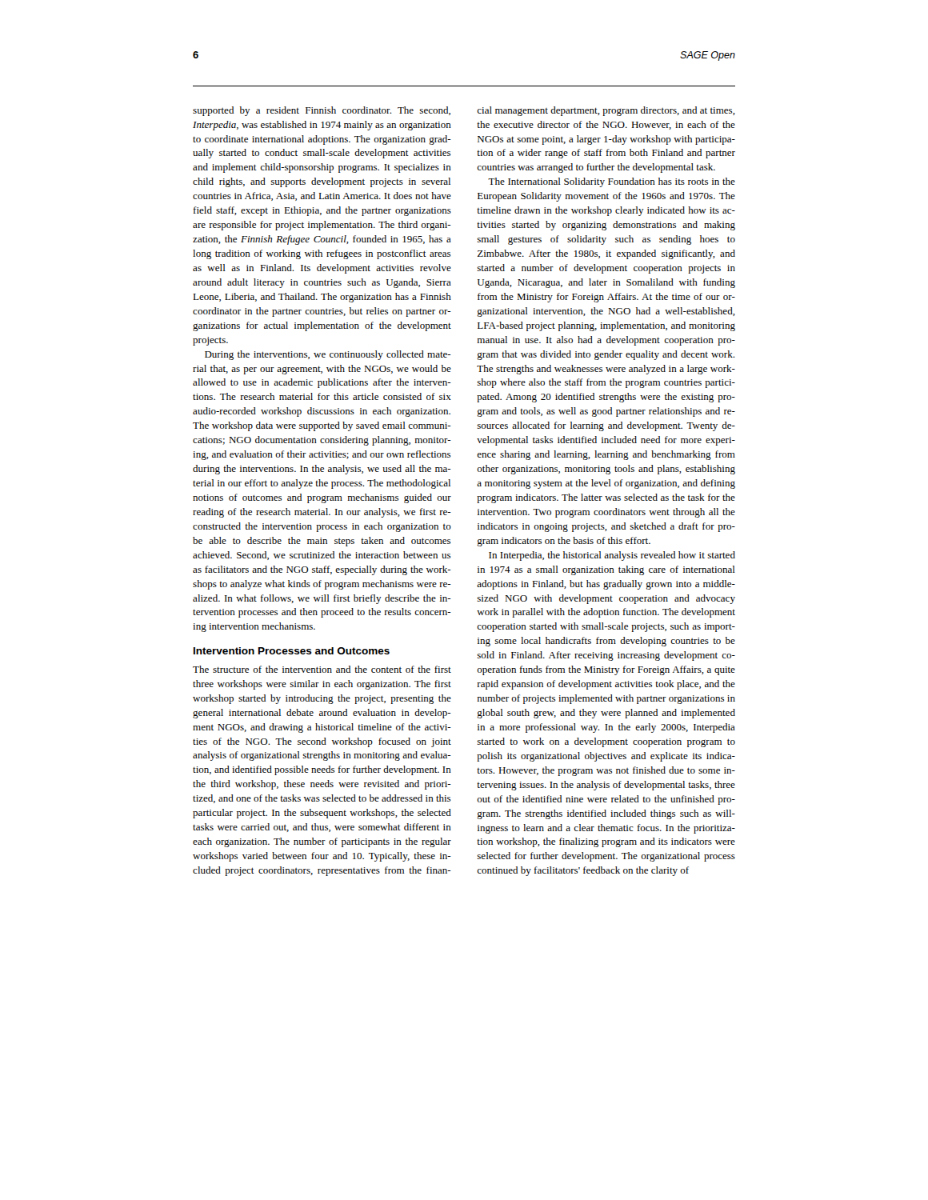6 SAGE Open
supported by a resident Finnish coordinator. The second, Interpedia, was established in 1974 mainly as an organization to coordinate international adoptions. The organization gradually started to conduct small-scale development activities and implement child-sponsorship programs. It specializes in child rights, and supports development projects in several countries in Africa, Asia, and Latin America. It does not have field staff, except in Ethiopia, and the partner organizations are responsible for project implementation. The third organization, the Finnish Refugee Council, founded in 1965, has a long tradition of working with refugees in postconflict areas as well as in Finland. Its development activities revolve around adult literacy in countries such as Uganda, Sierra Leone, Liberia, and Thailand. The organization has a Finnish coordinator in the partner countries, but relies on partner organizations for actual implementation of the development projects.
During the interventions, we continuously collected material that, as per our agreement, with the NGOs, we would be allowed to use in academic publications after the interventions. The research material for this article consisted of six audio-recorded workshop discussions in each organization. The workshop data were supported by saved email communications; NGO documentation considering planning, monitoring, and evaluation of their activities; and our own reflections during the interventions. In the analysis, we used all the material in our effort to analyze the process. The methodological notions of outcomes and program mechanisms guided our reading of the research material. In our analysis, we first reconstructed the intervention process in each organization to be able to describe the main steps taken and outcomes achieved. Second, we scrutinized the interaction between us as facilitators and the NGO staff, especially during the workshops to analyze what kinds of program mechanisms were realized. In what follows, we will first briefly describe the intervention processes and then proceed to the results concerning intervention mechanisms.
Intervention Processes and Outcomes
The structure of the intervention and the content of the first three workshops were similar in each organization. The first workshop started by introducing the project, presenting the general international debate around evaluation in development NGOs, and drawing a historical timeline of the activities of the NGO. The second workshop focused on joint analysis of organizational strengths in monitoring and evaluation, and identified possible needs for further development. In the third workshop, these needs were revisited and prioritized, and one of the tasks was selected to be addressed in this particular project. In the subsequent workshops, the selected tasks were carried out, and thus, were somewhat different in each organization. The number of participants in the regular workshops varied between four and 10. Typically, these included project coordinators, representatives from the financial management department, program directors, and at times, the executive director of the NGO. However, in each of the NGOs at some point, a larger 1-day workshop with participation of a wider range of staff from both Finland and partner countries was arranged to further the developmental task.
The International Solidarity Foundation has its roots in the European Solidarity movement of the 1960s and 1970s. The timeline drawn in the workshop clearly indicated how its activities started by organizing demonstrations and making small gestures of solidarity such as sending hoes to Zimbabwe. After the 1980s, it expanded significantly, and started a number of development cooperation projects in Uganda, Nicaragua, and later in Somaliland with funding from the Ministry for Foreign Affairs. At the time of our organizational intervention, the NGO had a well-established, LFA-based project planning, implementation, and monitoring manual in use. It also had a development cooperation program that was divided into gender equality and decent work. The strengths and weaknesses were analyzed in a large workshop where also the staff from the program countries participated. Among 20 identified strengths were the existing program and tools, as well as good partner relationships and resources allocated for learning and development. Twenty developmental tasks identified included need for more experience sharing and learning, learning and benchmarking from other organizations, monitoring tools and plans, establishing a monitoring system at the level of organization, and defining program indicators. The latter was selected as the task for the intervention. Two program coordinators went through all the indicators in ongoing projects, and sketched a draft for program indicators on the basis of this effort.
In Interpedia, the historical analysis revealed how it started in 1974 as a small organization taking care of international adoptions in Finland, but has gradually grown into a middle-sized NGO with development cooperation and advocacy work in parallel with the adoption function. The development cooperation started with small-scale projects, such as importing some local handicrafts from developing countries to be sold in Finland. After receiving increasing development cooperation funds from the Ministry for Foreign Affairs, a quite rapid expansion of development activities took place, and the number of projects implemented with partner organizations in global south grew, and they were planned and implemented in a more professional way. In the early 2000s, Interpedia started to work on a development cooperation program to polish its organizational objectives and explicate its indicators. However, the program was not finished due to some intervening issues. In the analysis of developmental tasks, three out of the identified nine were related to the unfinished program. The strengths identified included things such as willingness to learn and a clear thematic focus. In the prioritization workshop, the finalizing program and its indicators were selected for further development. The organizational process continued by facilitators' feedback on the clarity of